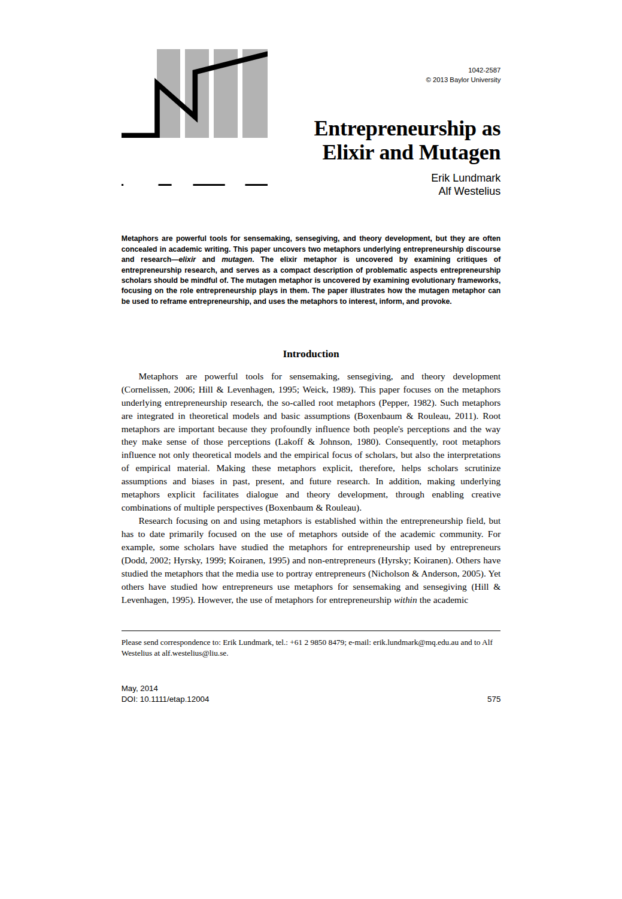E T & P
1042-2587
© 2013 Baylor University
Entrepreneurship as
Elixir and Mutagen
Erik Lundmark
Alf Westelius
Metaphors are powerful tools for sensemaking, sensegiving, and theory development, but they are often concealed in academic writing. This paper uncovers two metaphors underlying entrepreneurship discourse and research—elixir and mutagen. The elixir metaphor is uncovered by examining critiques of entrepreneurship research, and serves as a compact description of problematic aspects entrepreneurship scholars should be mindful of. The mutagen metaphor is uncovered by examining evolutionary frameworks, focusing on the role entrepreneurship plays in them. The paper illustrates how the mutagen metaphor can be used to reframe entrepreneurship, and uses the metaphors to interest, inform, and provoke.
Introduction
Metaphors are powerful tools for sensemaking, sensegiving, and theory development (Cornelissen, 2006; Hill & Levenhagen, 1995; Weick, 1989). This paper focuses on the metaphors underlying entrepreneurship research, the so-called root metaphors (Pepper, 1982). Such metaphors are integrated in theoretical models and basic assumptions (Boxenbaum & Rouleau, 2011). Root metaphors are important because they profoundly influence both people's perceptions and the way they make sense of those perceptions (Lakoff & Johnson, 1980). Consequently, root metaphors influence not only theoretical models and the empirical focus of scholars, but also the interpretations of empirical material. Making these metaphors explicit, therefore, helps scholars scrutinize assumptions and biases in past, present, and future research. In addition, making underlying metaphors explicit facilitates dialogue and theory development, through enabling creative combinations of multiple perspectives (Boxenbaum & Rouleau).
Research focusing on and using metaphors is established within the entrepreneurship field, but has to date primarily focused on the use of metaphors outside of the academic community. For example, some scholars have studied the metaphors for entrepreneurship used by entrepreneurs (Dodd, 2002; Hyrsky, 1999; Koiranen, 1995) and non-entrepreneurs (Hyrsky; Koiranen). Others have studied the metaphors that the media use to portray entrepreneurs (Nicholson & Anderson, 2005). Yet others have studied how entrepreneurs use metaphors for sensemaking and sensegiving (Hill & Levenhagen, 1995). However, the use of metaphors for entrepreneurship within the academic
Please send correspondence to: Erik Lundmark, tel.: +61 2 9850 8479; e-mail: erik.lundmark@mq.edu.au and to Alf Westelius at alf.westelius@liu.se.
May, 2014
DOI: 10.1111/etap.12004
575